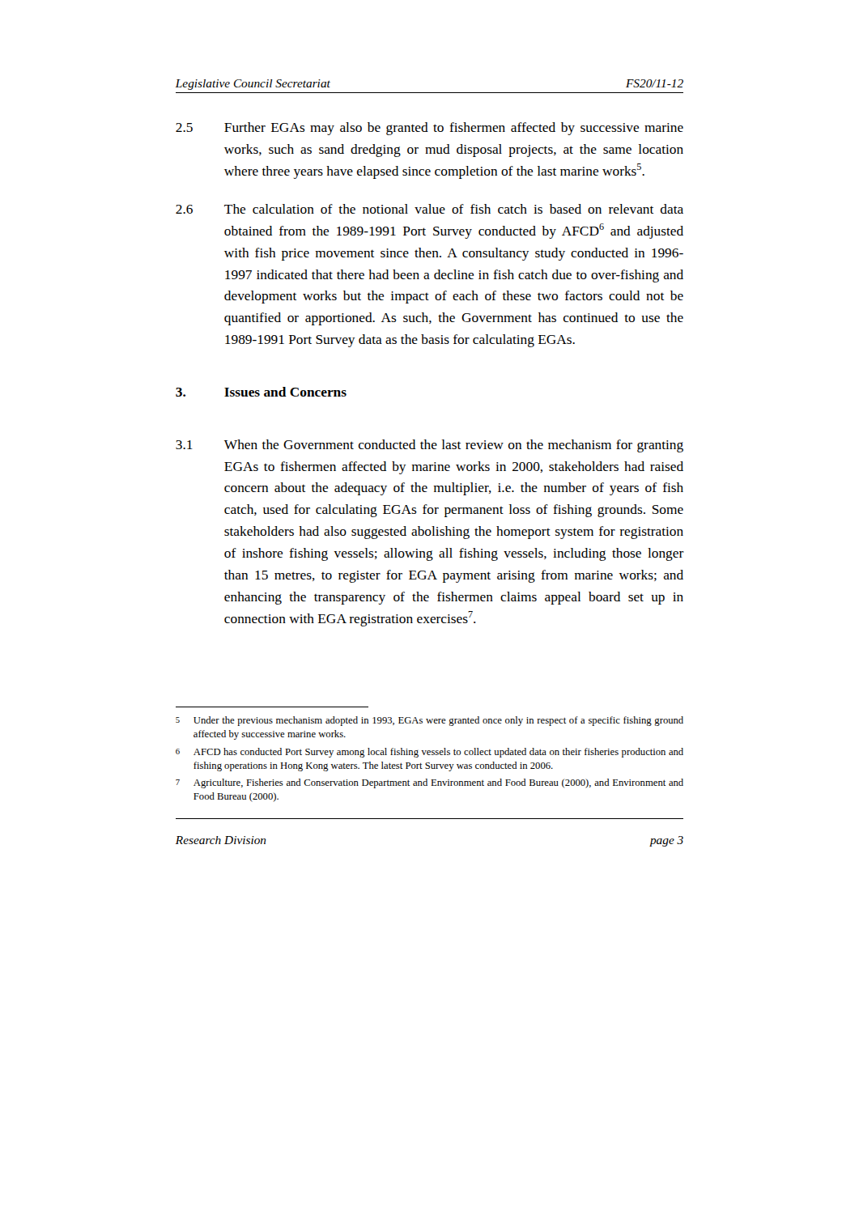Legislative Council Secretariat FS20/11-12
2.5
Further EGAs may also be granted to fishermen affected by successive marine works, such as sand dredging or mud disposal projects, at the same location where three years have elapsed since completion of the last marine works5.
2.6
The calculation of the notional value of fish catch is based on relevant data obtained from the 1989-1991 Port Survey conducted by AFCD6 and adjusted with fish price movement since then. A consultancy study conducted in 1996-1997 indicated that there had been a decline in fish catch due to over-fishing and development works but the impact of each of these two factors could not be quantified or apportioned. As such, the Government has continued to use the 1989-1991 Port Survey data as the basis for calculating EGAs.
3.
Issues and Concerns
3.1
When the Government conducted the last review on the mechanism for granting EGAs to fishermen affected by marine works in 2000, stakeholders had raised concern about the adequacy of the multiplier, i.e. the number of years of fish catch, used for calculating EGAs for permanent loss of fishing grounds. Some stakeholders had also suggested abolishing the homeport system for registration of inshore fishing vessels; allowing all fishing vessels, including those longer than 15 metres, to register for EGA payment arising from marine works; and enhancing the transparency of the fishermen claims appeal board set up in connection with EGA registration exercises7.
5
Under the previous mechanism adopted in 1993, EGAs were granted once only in respect of a specific fishing ground affected by successive marine works.
6
AFCD has conducted Port Survey among local fishing vessels to collect updated data on their fisheries production and fishing operations in Hong Kong waters. The latest Port Survey was conducted in 2006.
7
Agriculture, Fisheries and Conservation Department and Environment and Food Bureau (2000), and Environment and Food Bureau (2000).
Research Division page 3